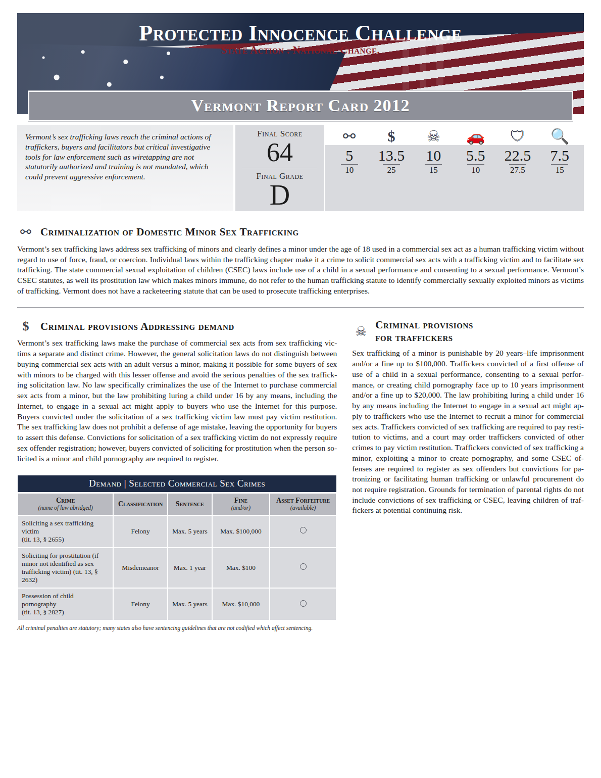Protected Innocence Challenge
State Action . National Change.
Vermont Report Card 2012
Vermont’s sex trafficking laws reach the criminal actions of traffickers, buyers and facilitators but critical investigative tools for law enforcement such as wiretapping are not statutorily authorized and training is not mandated, which could prevent aggressive enforcement.
Final Score
64
Final Grade
D
5
10
13.5
25
10
15
5.5
10
22.5
27.5
7.5
15
Criminalization of Domestic Minor Sex Trafficking
Vermont’s sex trafficking laws address sex trafficking of minors and clearly defines a minor under the age of 18 used in a commercial sex act as a human trafficking victim without regard to use of force, fraud, or coercion. Individual laws within the trafficking chapter make it a crime to solicit commercial sex acts with a trafficking victim and to facilitate sex trafficking. The state commercial sexual exploitation of children (CSEC) laws include use of a child in a sexual performance and consenting to a sexual performance. Vermont’s CSEC statutes, as well its prostitution law which makes minors immune, do not refer to the human trafficking statute to identify commercially sexually exploited minors as victims of trafficking. Vermont does not have a racketeering statute that can be used to prosecute trafficking enterprises.
Criminal provisions Addressing demand
Vermont’s sex trafficking laws make the purchase of commercial sex acts from sex trafficking victims a separate and distinct crime. However, the general solicitation laws do not distinguish between buying commercial sex acts with an adult versus a minor, making it possible for some buyers of sex with minors to be charged with this lesser offense and avoid the serious penalties of the sex trafficking solicitation law. No law specifically criminalizes the use of the Internet to purchase commercial sex acts from a minor, but the law prohibiting luring a child under 16 by any means, including the Internet, to engage in a sexual act might apply to buyers who use the Internet for this purpose. Buyers convicted under the solicitation of a sex trafficking victim law must pay victim restitution. The sex trafficking law does not prohibit a defense of age mistake, leaving the opportunity for buyers to assert this defense. Convictions for solicitation of a sex trafficking victim do not expressly require sex offender registration; however, buyers convicted of soliciting for prostitution when the person solicited is a minor and child pornography are required to register.
Demand | Selected Commercial Sex Crimes
| Crime (name of law abridged) | Classification | Sentence | Fine (and/or) | Asset Forfeiture (available) |
| --- | --- | --- | --- | --- |
| Soliciting a sex trafficking victim (tit. 13, § 2655) | Felony | Max. 5 years | Max. $100,000 | |
| Soliciting for prostitution (if minor not identified as sex trafficking victim) (tit. 13, § 2632) | Misdemeanor | Max. 1 year | Max. $100 | |
| Possession of child pornography (tit. 13, § 2827) | Felony | Max. 5 years | Max. $10,000 | |
All criminal penalties are statutory; many states also have sentencing guidelines that are not codified which affect sentencing.
Criminal provisions
for traffickers
Sex trafficking of a minor is punishable by 20 years–life imprisonment and/or a fine up to $100,000. Traffickers convicted of a first offense of use of a child in a sexual performance, consenting to a sexual performance, or creating child pornography face up to 10 years imprisonment and/or a fine up to $20,000. The law prohibiting luring a child under 16 by any means including the Internet to engage in a sexual act might apply to traffickers who use the Internet to recruit a minor for commercial sex acts. Traffickers convicted of sex trafficking are required to pay restitution to victims, and a court may order traffickers convicted of other crimes to pay victim restitution. Traffickers convicted of sex trafficking a minor, exploiting a minor to create pornography, and some CSEC offenses are required to register as sex offenders but convictions for patronizing or facilitating human trafficking or unlawful procurement do not require registration. Grounds for termination of parental rights do not include convictions of sex trafficking or CSEC, leaving children of traffickers at potential continuing risk.